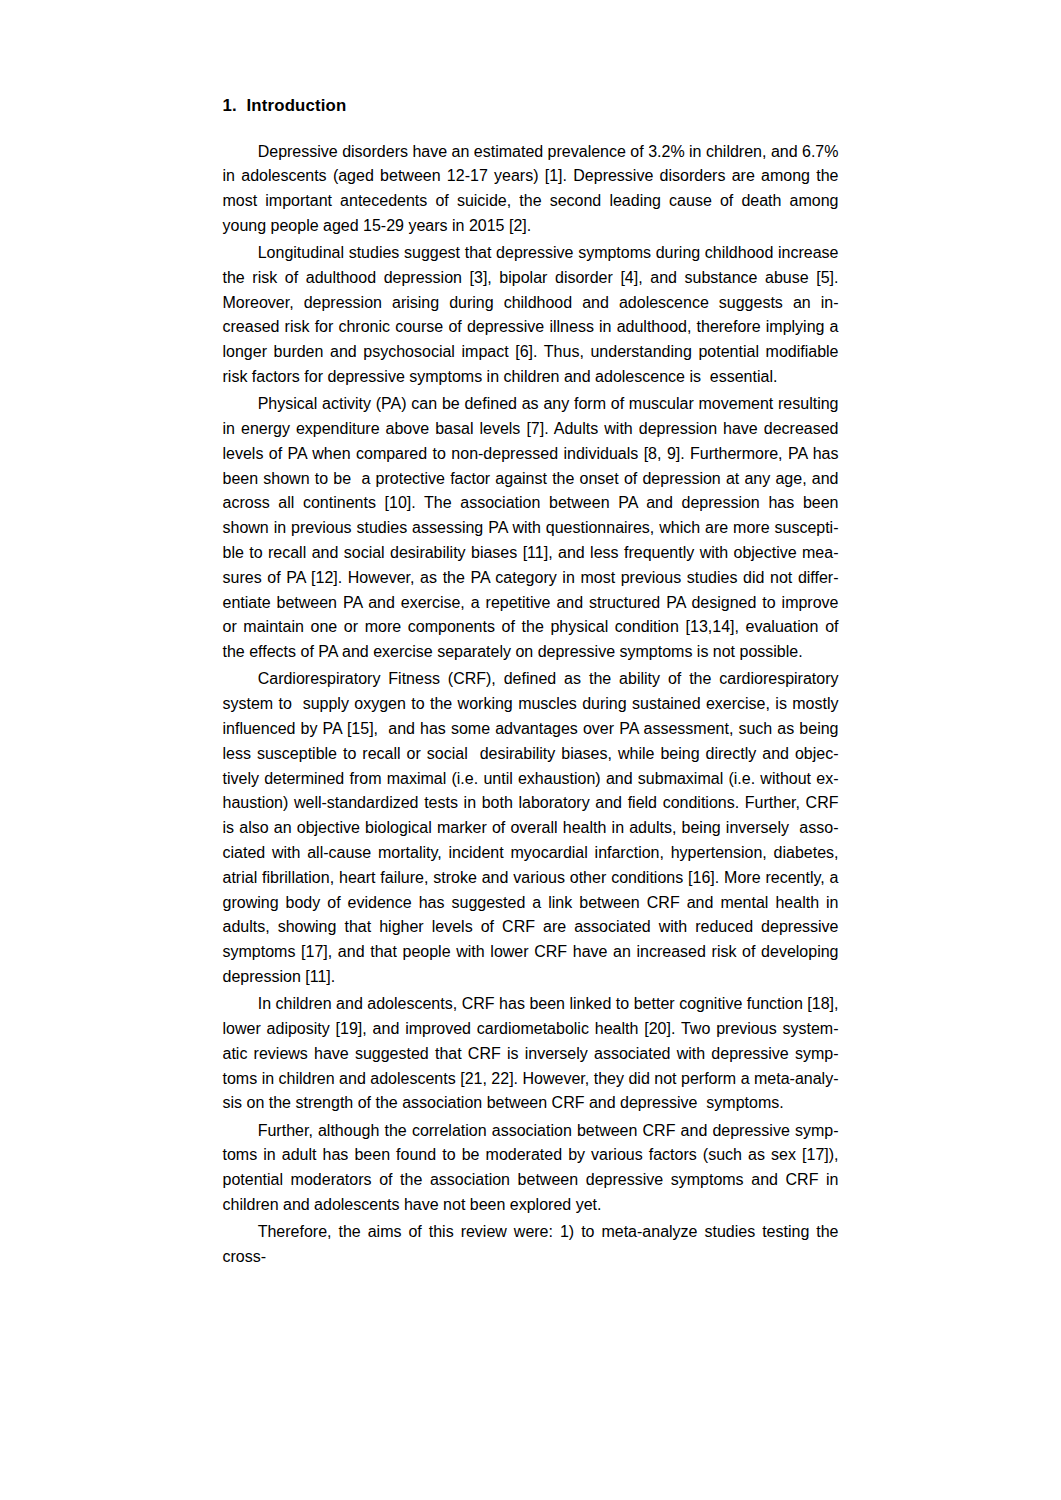1. Introduction
Depressive disorders have an estimated prevalence of 3.2% in children, and 6.7% in adolescents (aged between 12-17 years) [1]. Depressive disorders are among the most important antecedents of suicide, the second leading cause of death among young people aged 15-29 years in 2015 [2].
Longitudinal studies suggest that depressive symptoms during childhood increase the risk of adulthood depression [3], bipolar disorder [4], and substance abuse [5]. Moreover, depression arising during childhood and adolescence suggests an increased risk for chronic course of depressive illness in adulthood, therefore implying a longer burden and psychosocial impact [6]. Thus, understanding potential modifiable risk factors for depressive symptoms in children and adolescence is essential.
Physical activity (PA) can be defined as any form of muscular movement resulting in energy expenditure above basal levels [7]. Adults with depression have decreased levels of PA when compared to non-depressed individuals [8, 9]. Furthermore, PA has been shown to be a protective factor against the onset of depression at any age, and across all continents [10]. The association between PA and depression has been shown in previous studies assessing PA with questionnaires, which are more susceptible to recall and social desirability biases [11], and less frequently with objective measures of PA [12]. However, as the PA category in most previous studies did not differentiate between PA and exercise, a repetitive and structured PA designed to improve or maintain one or more components of the physical condition [13,14], evaluation of the effects of PA and exercise separately on depressive symptoms is not possible.
Cardiorespiratory Fitness (CRF), defined as the ability of the cardiorespiratory system to supply oxygen to the working muscles during sustained exercise, is mostly influenced by PA [15], and has some advantages over PA assessment, such as being less susceptible to recall or social desirability biases, while being directly and objectively determined from maximal (i.e. until exhaustion) and submaximal (i.e. without exhaustion) well-standardized tests in both laboratory and field conditions. Further, CRF is also an objective biological marker of overall health in adults, being inversely associated with all-cause mortality, incident myocardial infarction, hypertension, diabetes, atrial fibrillation, heart failure, stroke and various other conditions [16]. More recently, a growing body of evidence has suggested a link between CRF and mental health in adults, showing that higher levels of CRF are associated with reduced depressive symptoms [17], and that people with lower CRF have an increased risk of developing depression [11].
In children and adolescents, CRF has been linked to better cognitive function [18], lower adiposity [19], and improved cardiometabolic health [20]. Two previous systematic reviews have suggested that CRF is inversely associated with depressive symptoms in children and adolescents [21, 22]. However, they did not perform a meta-analysis on the strength of the association between CRF and depressive symptoms.
Further, although the correlation association between CRF and depressive symptoms in adult has been found to be moderated by various factors (such as sex [17]), potential moderators of the association between depressive symptoms and CRF in children and adolescents have not been explored yet.
Therefore, the aims of this review were: 1) to meta-analyze studies testing the cross-